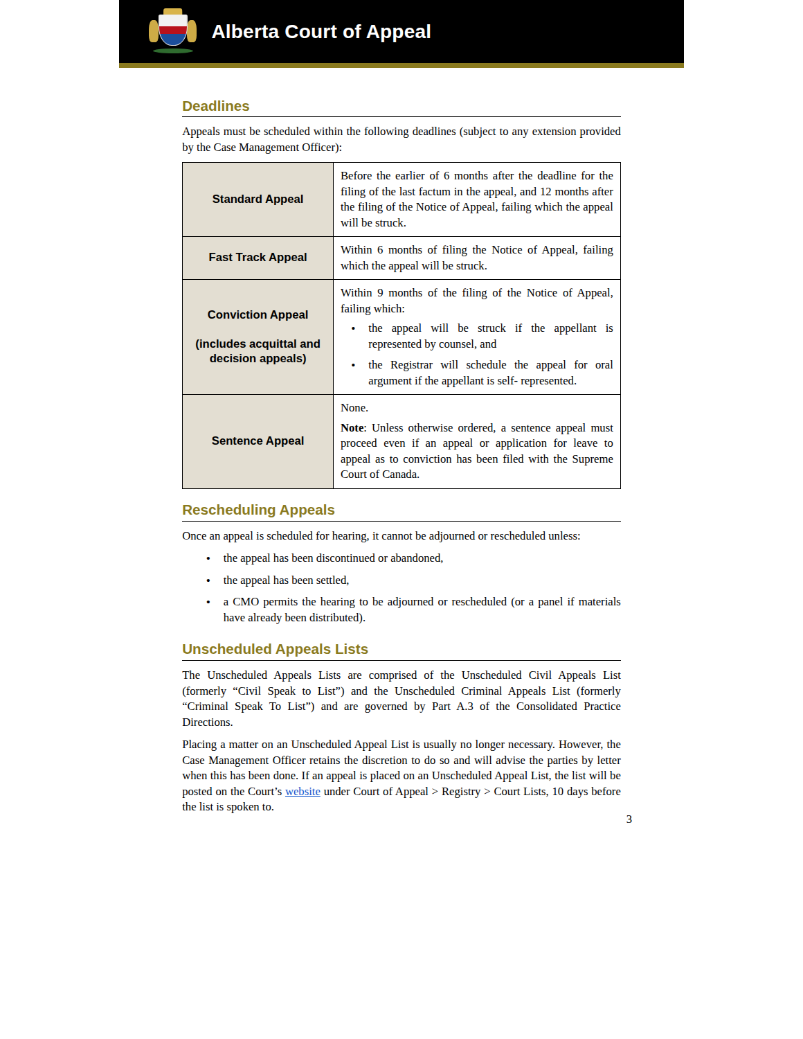Alberta Court of Appeal
Deadlines
Appeals must be scheduled within the following deadlines (subject to any extension provided by the Case Management Officer):
| Standard Appeal | Before the earlier of 6 months after the deadline for the filing of the last factum in the appeal, and 12 months after the filing of the Notice of Appeal, failing which the appeal will be struck. |
| Fast Track Appeal | Within 6 months of filing the Notice of Appeal, failing which the appeal will be struck. |
| Conviction Appeal (includes acquittal and decision appeals) | Within 9 months of the filing of the Notice of Appeal, failing which: the appeal will be struck if the appellant is represented by counsel, and the Registrar will schedule the appeal for oral argument if the appellant is self- represented. |
| Sentence Appeal | None. Note : Unless otherwise ordered, a sentence appeal must proceed even if an appeal or application for leave to appeal as to conviction has been filed with the Supreme Court of Canada. |
Rescheduling Appeals
Once an appeal is scheduled for hearing, it cannot be adjourned or rescheduled unless:
the appeal has been discontinued or abandoned,
the appeal has been settled,
a CMO permits the hearing to be adjourned or rescheduled (or a panel if materials have already been distributed).
Unscheduled Appeals Lists
The Unscheduled Appeals Lists are comprised of the Unscheduled Civil Appeals List (formerly “Civil Speak to List”) and the Unscheduled Criminal Appeals List (formerly “Criminal Speak To List”) and are governed by Part A.3 of the Consolidated Practice Directions.
Placing a matter on an Unscheduled Appeal List is usually no longer necessary. However, the Case Management Officer retains the discretion to do so and will advise the parties by letter when this has been done. If an appeal is placed on an Unscheduled Appeal List, the list will be posted on the Court’s website under Court of Appeal > Registry > Court Lists, 10 days before the list is spoken to.
3